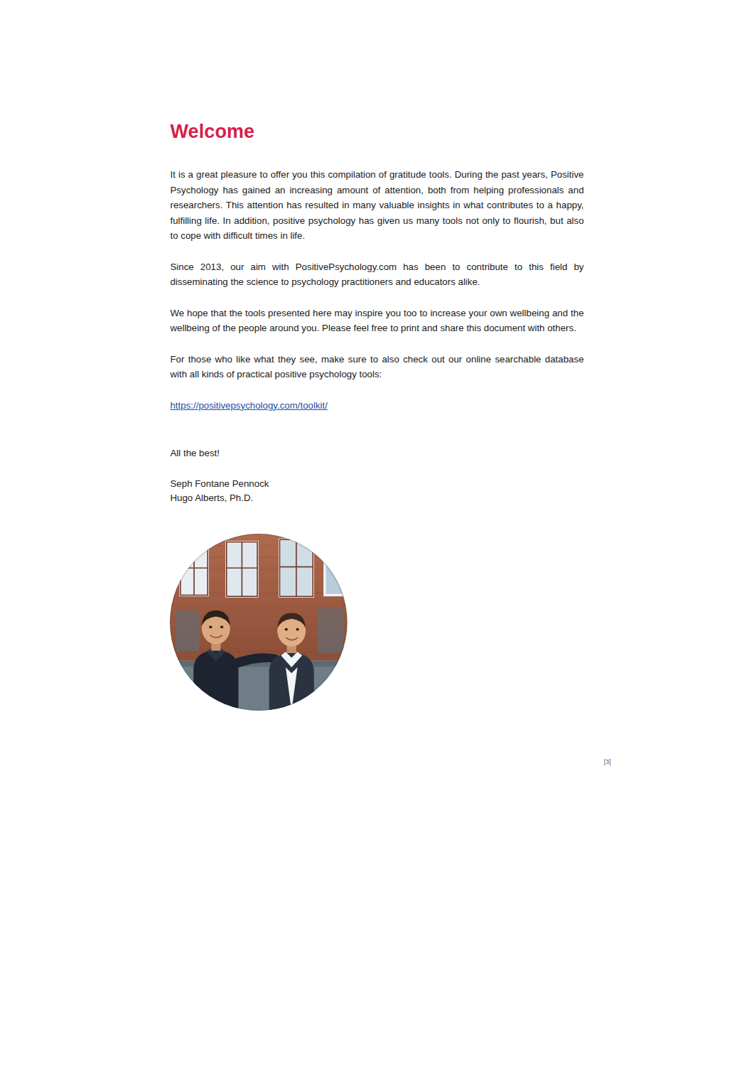Welcome
It is a great pleasure to offer you this compilation of gratitude tools. During the past years, Positive Psychology has gained an increasing amount of attention, both from helping professionals and researchers. This attention has resulted in many valuable insights in what contributes to a happy, fulfilling life. In addition, positive psychology has given us many tools not only to flourish, but also to cope with difficult times in life.
Since 2013, our aim with PositivePsychology.com has been to contribute to this field by disseminating the science to psychology practitioners and educators alike.
We hope that the tools presented here may inspire you too to increase your own wellbeing and the wellbeing of the people around you. Please feel free to print and share this document with others.
For those who like what they see, make sure to also check out our online searchable database with all kinds of practical positive psychology tools:
https://positivepsychology.com/toolkit/
All the best!
Seph Fontane Pennock
Hugo Alberts, Ph.D.
[3]